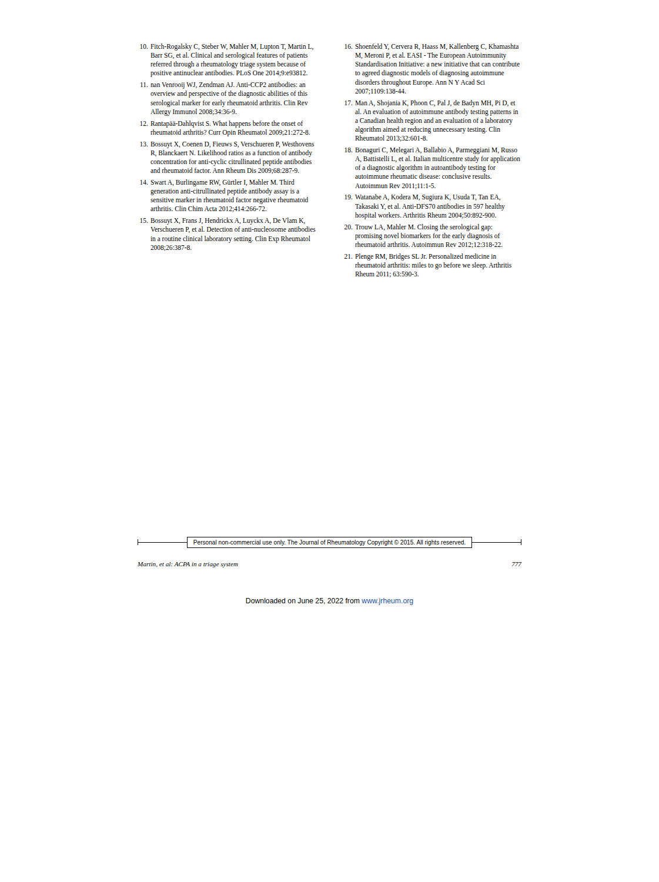10. Fitch-Rogalsky C, Steber W, Mahler M, Lupton T, Martin L, Barr SG, et al. Clinical and serological features of patients referred through a rheumatology triage system because of positive antinuclear antibodies. PLoS One 2014;9:e93812.
11. nan Venrooij WJ, Zendman AJ. Anti-CCP2 antibodies: an overview and perspective of the diagnostic abilities of this serological marker for early rheumatoid arthritis. Clin Rev Allergy Immunol 2008;34:36-9.
12. Rantapää-Dahlqvist S. What happens before the onset of rheumatoid arthritis? Curr Opin Rheumatol 2009;21:272-8.
13. Bossuyt X, Coenen D, Fieuws S, Verschueren P, Westhovens R, Blanckaert N. Likelihood ratios as a function of antibody concentration for anti-cyclic citrullinated peptide antibodies and rheumatoid factor. Ann Rheum Dis 2009;68:287-9.
14. Swart A, Burlingame RW, Gürtler I, Mahler M. Third generation anti-citrullinated peptide antibody assay is a sensitive marker in rheumatoid factor negative rheumatoid arthritis. Clin Chim Acta 2012;414:266-72.
15. Bossuyt X, Frans J, Hendrickx A, Luyckx A, De Vlam K, Verschueren P, et al. Detection of anti-nucleosome antibodies in a routine clinical laboratory setting. Clin Exp Rheumatol 2008;26:387-8.
16. Shoenfeld Y, Cervera R, Haass M, Kallenberg C, Khamashta M, Meroni P, et al. EASI - The European Autoimmunity Standardisation Initiative: a new initiative that can contribute to agreed diagnostic models of diagnosing autoimmune disorders throughout Europe. Ann N Y Acad Sci 2007;1109:138-44.
17. Man A, Shojania K, Phoon C, Pal J, de Badyn MH, Pi D, et al. An evaluation of autoimmune antibody testing patterns in a Canadian health region and an evaluation of a laboratory algorithm aimed at reducing unnecessary testing. Clin Rheumatol 2013;32:601-8.
18. Bonaguri C, Melegari A, Ballabio A, Parmeggiani M, Russo A, Battistelli L, et al. Italian multicentre study for application of a diagnostic algorithm in autoantibody testing for autoimmune rheumatic disease: conclusive results. Autoimmun Rev 2011;11:1-5.
19. Watanabe A, Kodera M, Sugiura K, Usuda T, Tan EA, Takasaki Y, et al. Anti-DFS70 antibodies in 597 healthy hospital workers. Arthritis Rheum 2004;50:892-900.
20. Trouw LA, Mahler M. Closing the serological gap: promising novel biomarkers for the early diagnosis of rheumatoid arthritis. Autoimmun Rev 2012;12:318-22.
21. Plenge RM, Bridges SL Jr. Personalized medicine in rheumatoid arthritis: miles to go before we sleep. Arthritis Rheum 2011; 63:590-3.
Personal non-commercial use only. The Journal of Rheumatology Copyright © 2015. All rights reserved.
Martin, et al: ACPA in a triage system
777
Downloaded on June 25, 2022 from www.jrheum.org